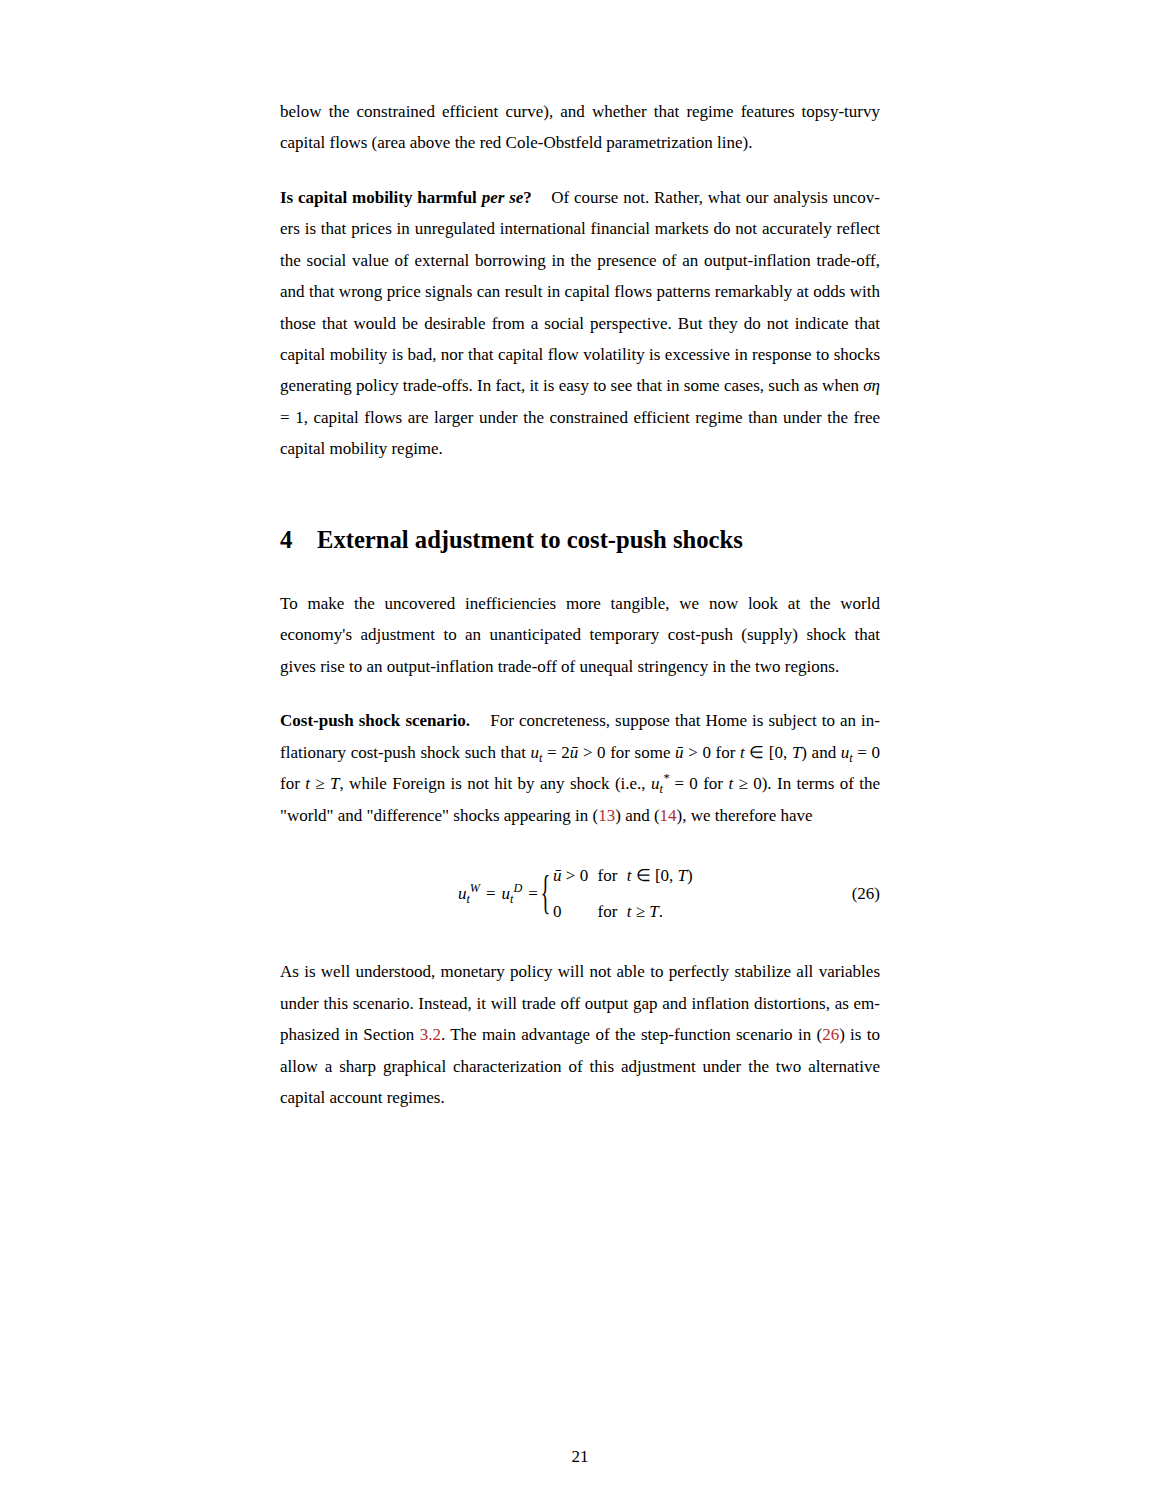below the constrained efficient curve), and whether that regime features topsy-turvy capital flows (area above the red Cole-Obstfeld parametrization line).
Is capital mobility harmful per se? Of course not. Rather, what our analysis uncovers is that prices in unregulated international financial markets do not accurately reflect the social value of external borrowing in the presence of an output-inflation trade-off, and that wrong price signals can result in capital flows patterns remarkably at odds with those that would be desirable from a social perspective. But they do not indicate that capital mobility is bad, nor that capital flow volatility is excessive in response to shocks generating policy trade-offs. In fact, it is easy to see that in some cases, such as when ση = 1, capital flows are larger under the constrained efficient regime than under the free capital mobility regime.
4 External adjustment to cost-push shocks
To make the uncovered inefficiencies more tangible, we now look at the world economy's adjustment to an unanticipated temporary cost-push (supply) shock that gives rise to an output-inflation trade-off of unequal stringency in the two regions.
Cost-push shock scenario. For concreteness, suppose that Home is subject to an inflationary cost-push shock such that ut = 2ū > 0 for some ū > 0 for t ∈ [0, T) and ut = 0 for t ≥ T, while Foreign is not hit by any shock (i.e., ut* = 0 for t ≥ 0). In terms of the "world" and "difference" shocks appearing in (13) and (14), we therefore have
utW = utD = {
| ū > 0 | for | t ∈ [0, T ) |
| 0 | for | t ≥ T . |
(26)
As is well understood, monetary policy will not able to perfectly stabilize all variables under this scenario. Instead, it will trade off output gap and inflation distortions, as emphasized in Section 3.2. The main advantage of the step-function scenario in (26) is to allow a sharp graphical characterization of this adjustment under the two alternative capital account regimes.
21